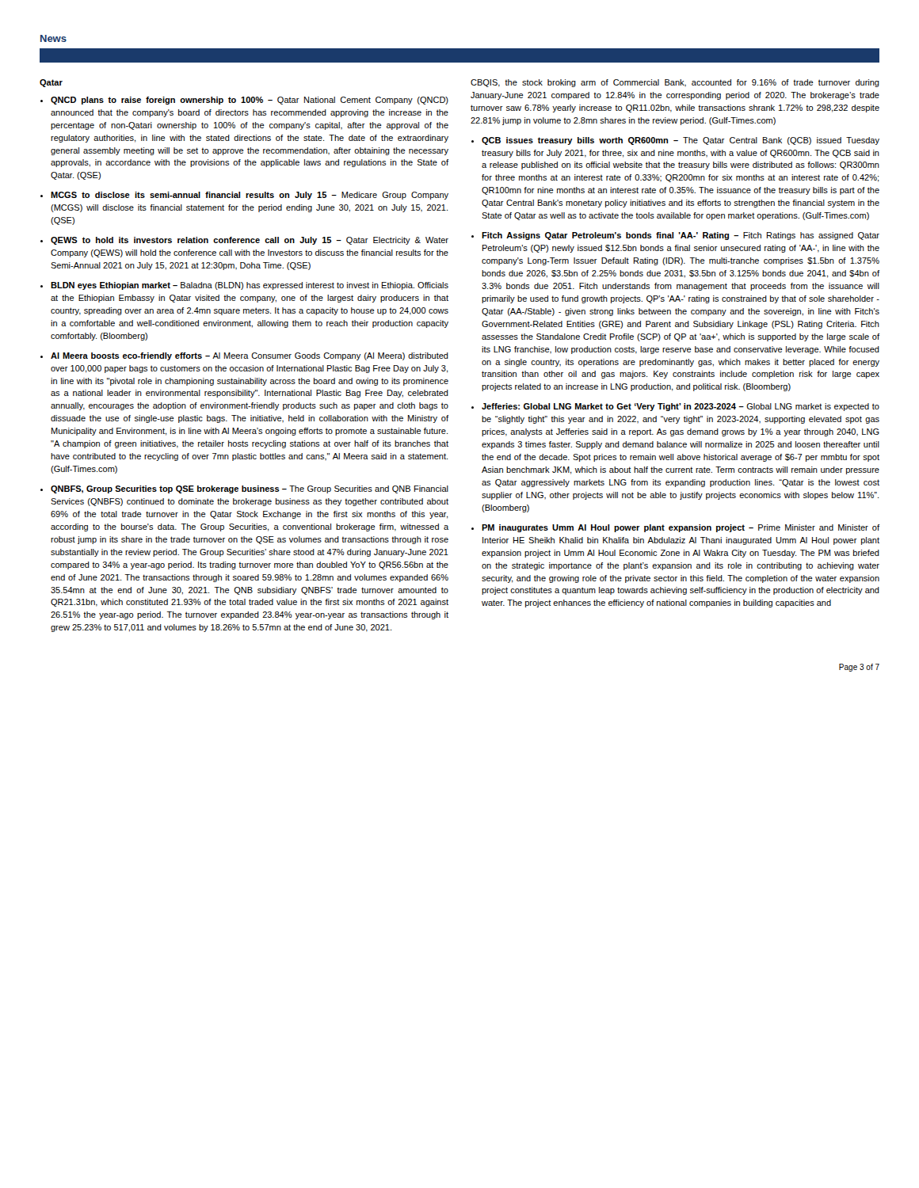News
Qatar
QNCD plans to raise foreign ownership to 100% – Qatar National Cement Company (QNCD) announced that the company's board of directors has recommended approving the increase in the percentage of non-Qatari ownership to 100% of the company's capital, after the approval of the regulatory authorities, in line with the stated directions of the state. The date of the extraordinary general assembly meeting will be set to approve the recommendation, after obtaining the necessary approvals, in accordance with the provisions of the applicable laws and regulations in the State of Qatar. (QSE)
MCGS to disclose its semi-annual financial results on July 15 – Medicare Group Company (MCGS) will disclose its financial statement for the period ending June 30, 2021 on July 15, 2021. (QSE)
QEWS to hold its investors relation conference call on July 15 – Qatar Electricity & Water Company (QEWS) will hold the conference call with the Investors to discuss the financial results for the Semi-Annual 2021 on July 15, 2021 at 12:30pm, Doha Time. (QSE)
BLDN eyes Ethiopian market – Baladna (BLDN) has expressed interest to invest in Ethiopia. Officials at the Ethiopian Embassy in Qatar visited the company, one of the largest dairy producers in that country, spreading over an area of 2.4mn square meters. It has a capacity to house up to 24,000 cows in a comfortable and well-conditioned environment, allowing them to reach their production capacity comfortably. (Bloomberg)
Al Meera boosts eco-friendly efforts – Al Meera Consumer Goods Company (Al Meera) distributed over 100,000 paper bags to customers on the occasion of International Plastic Bag Free Day on July 3, in line with its "pivotal role in championing sustainability across the board and owing to its prominence as a national leader in environmental responsibility". International Plastic Bag Free Day, celebrated annually, encourages the adoption of environment-friendly products such as paper and cloth bags to dissuade the use of single-use plastic bags. The initiative, held in collaboration with the Ministry of Municipality and Environment, is in line with Al Meera’s ongoing efforts to promote a sustainable future. "A champion of green initiatives, the retailer hosts recycling stations at over half of its branches that have contributed to the recycling of over 7mn plastic bottles and cans," Al Meera said in a statement. (Gulf-Times.com)
QNBFS, Group Securities top QSE brokerage business – The Group Securities and QNB Financial Services (QNBFS) continued to dominate the brokerage business as they together contributed about 69% of the total trade turnover in the Qatar Stock Exchange in the first six months of this year, according to the bourse's data. The Group Securities, a conventional brokerage firm, witnessed a robust jump in its share in the trade turnover on the QSE as volumes and transactions through it rose substantially in the review period. The Group Securities’ share stood at 47% during January-June 2021 compared to 34% a year-ago period. Its trading turnover more than doubled YoY to QR56.56bn at the end of June 2021. The transactions through it soared 59.98% to 1.28mn and volumes expanded 66% 35.54mn at the end of June 30, 2021. The QNB subsidiary QNBFS’ trade turnover amounted to QR21.31bn, which constituted 21.93% of the total traded value in the first six months of 2021 against 26.51% the year-ago period. The turnover expanded 23.84% year-on-year as transactions through it grew 25.23% to 517,011 and volumes by 18.26% to 5.57mn at the end of June 30, 2021.
CBQIS, the stock broking arm of Commercial Bank, accounted for 9.16% of trade turnover during January-June 2021 compared to 12.84% in the corresponding period of 2020. The brokerage’s trade turnover saw 6.78% yearly increase to QR11.02bn, while transactions shrank 1.72% to 298,232 despite 22.81% jump in volume to 2.8mn shares in the review period. (Gulf-Times.com)
QCB issues treasury bills worth QR600mn – The Qatar Central Bank (QCB) issued Tuesday treasury bills for July 2021, for three, six and nine months, with a value of QR600mn. The QCB said in a release published on its official website that the treasury bills were distributed as follows: QR300mn for three months at an interest rate of 0.33%; QR200mn for six months at an interest rate of 0.42%; QR100mn for nine months at an interest rate of 0.35%. The issuance of the treasury bills is part of the Qatar Central Bank's monetary policy initiatives and its efforts to strengthen the financial system in the State of Qatar as well as to activate the tools available for open market operations. (Gulf-Times.com)
Fitch Assigns Qatar Petroleum's bonds final 'AA-' Rating – Fitch Ratings has assigned Qatar Petroleum's (QP) newly issued $12.5bn bonds a final senior unsecured rating of 'AA-', in line with the company's Long-Term Issuer Default Rating (IDR). The multi-tranche comprises $1.5bn of 1.375% bonds due 2026, $3.5bn of 2.25% bonds due 2031, $3.5bn of 3.125% bonds due 2041, and $4bn of 3.3% bonds due 2051. Fitch understands from management that proceeds from the issuance will primarily be used to fund growth projects. QP's 'AA-' rating is constrained by that of sole shareholder - Qatar (AA-/Stable) - given strong links between the company and the sovereign, in line with Fitch's Government-Related Entities (GRE) and Parent and Subsidiary Linkage (PSL) Rating Criteria. Fitch assesses the Standalone Credit Profile (SCP) of QP at 'aa+', which is supported by the large scale of its LNG franchise, low production costs, large reserve base and conservative leverage. While focused on a single country, its operations are predominantly gas, which makes it better placed for energy transition than other oil and gas majors. Key constraints include completion risk for large capex projects related to an increase in LNG production, and political risk. (Bloomberg)
Jefferies: Global LNG Market to Get ‘Very Tight’ in 2023-2024 – Global LNG market is expected to be “slightly tight” this year and in 2022, and “very tight” in 2023-2024, supporting elevated spot gas prices, analysts at Jefferies said in a report. As gas demand grows by 1% a year through 2040, LNG expands 3 times faster. Supply and demand balance will normalize in 2025 and loosen thereafter until the end of the decade. Spot prices to remain well above historical average of $6-7 per mmbtu for spot Asian benchmark JKM, which is about half the current rate. Term contracts will remain under pressure as Qatar aggressively markets LNG from its expanding production lines. “Qatar is the lowest cost supplier of LNG, other projects will not be able to justify projects economics with slopes below 11%”. (Bloomberg)
PM inaugurates Umm Al Houl power plant expansion project – Prime Minister and Minister of Interior HE Sheikh Khalid bin Khalifa bin Abdulaziz Al Thani inaugurated Umm Al Houl power plant expansion project in Umm Al Houl Economic Zone in Al Wakra City on Tuesday. The PM was briefed on the strategic importance of the plant’s expansion and its role in contributing to achieving water security, and the growing role of the private sector in this field. The completion of the water expansion project constitutes a quantum leap towards achieving self-sufficiency in the production of electricity and water. The project enhances the efficiency of national companies in building capacities and
Page 3 of 7